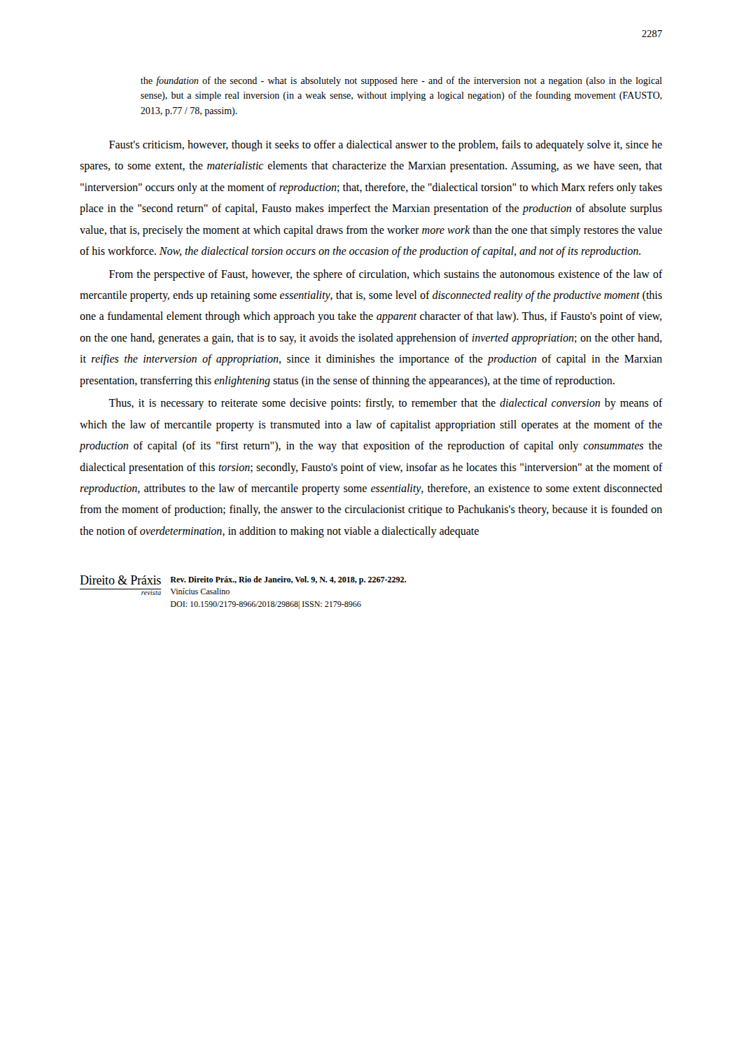2287
the foundation of the second - what is absolutely not supposed here - and of the interversion not a negation (also in the logical sense), but a simple real inversion (in a weak sense, without implying a logical negation) of the founding movement (FAUSTO, 2013, p.77 / 78, passim).
Faust's criticism, however, though it seeks to offer a dialectical answer to the problem, fails to adequately solve it, since he spares, to some extent, the materialistic elements that characterize the Marxian presentation. Assuming, as we have seen, that "interversion" occurs only at the moment of reproduction; that, therefore, the "dialectical torsion" to which Marx refers only takes place in the "second return" of capital, Fausto makes imperfect the Marxian presentation of the production of absolute surplus value, that is, precisely the moment at which capital draws from the worker more work than the one that simply restores the value of his workforce. Now, the dialectical torsion occurs on the occasion of the production of capital, and not of its reproduction.
From the perspective of Faust, however, the sphere of circulation, which sustains the autonomous existence of the law of mercantile property, ends up retaining some essentiality, that is, some level of disconnected reality of the productive moment (this one a fundamental element through which approach you take the apparent character of that law). Thus, if Fausto's point of view, on the one hand, generates a gain, that is to say, it avoids the isolated apprehension of inverted appropriation; on the other hand, it reifies the interversion of appropriation, since it diminishes the importance of the production of capital in the Marxian presentation, transferring this enlightening status (in the sense of thinning the appearances), at the time of reproduction.
Thus, it is necessary to reiterate some decisive points: firstly, to remember that the dialectical conversion by means of which the law of mercantile property is transmuted into a law of capitalist appropriation still operates at the moment of the production of capital (of its "first return"), in the way that exposition of the reproduction of capital only consummates the dialectical presentation of this torsion; secondly, Fausto's point of view, insofar as he locates this "interversion" at the moment of reproduction, attributes to the law of mercantile property some essentiality, therefore, an existence to some extent disconnected from the moment of production; finally, the answer to the circulacionist critique to Pachukanis's theory, because it is founded on the notion of overdetermination, in addition to making not viable a dialectically adequate
Direito & Práxis
revista
Rev. Direito Práx., Rio de Janeiro, Vol. 9, N. 4, 2018, p. 2267-2292.
Vinícius Casalino
DOI: 10.1590/2179-8966/2018/29868| ISSN: 2179-8966